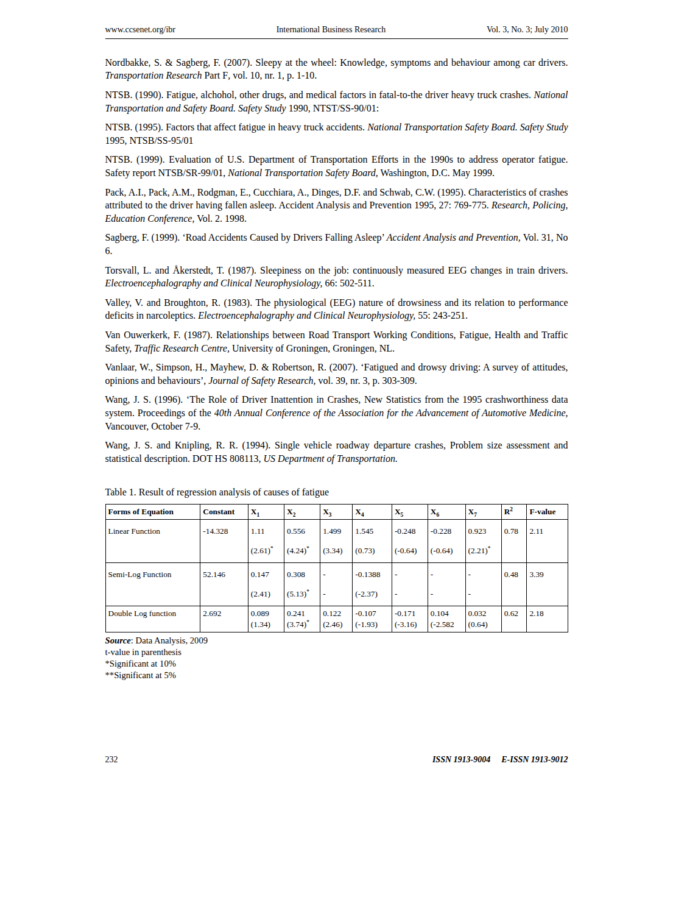www.ccsenet.org/ibr
International Business Research
Vol. 3, No. 3; July 2010
Nordbakke, S. & Sagberg, F. (2007). Sleepy at the wheel: Knowledge, symptoms and behaviour among car drivers. Transportation Research Part F, vol. 10, nr. 1, p. 1-10.
NTSB. (1990). Fatigue, alchohol, other drugs, and medical factors in fatal-to-the driver heavy truck crashes. National Transportation and Safety Board. Safety Study 1990, NTST/SS-90/01:
NTSB. (1995). Factors that affect fatigue in heavy truck accidents. National Transportation Safety Board. Safety Study 1995, NTSB/SS-95/01
NTSB. (1999). Evaluation of U.S. Department of Transportation Efforts in the 1990s to address operator fatigue. Safety report NTSB/SR-99/01, National Transportation Safety Board, Washington, D.C. May 1999.
Pack, A.I., Pack, A.M., Rodgman, E., Cucchiara, A., Dinges, D.F. and Schwab, C.W. (1995). Characteristics of crashes attributed to the driver having fallen asleep. Accident Analysis and Prevention 1995, 27: 769-775. Research, Policing, Education Conference, Vol. 2. 1998.
Sagberg, F. (1999). ‘Road Accidents Caused by Drivers Falling Asleep’ Accident Analysis and Prevention, Vol. 31, No 6.
Torsvall, L. and Åkerstedt, T. (1987). Sleepiness on the job: continuously measured EEG changes in train drivers. Electroencephalography and Clinical Neurophysiology, 66: 502-511.
Valley, V. and Broughton, R. (1983). The physiological (EEG) nature of drowsiness and its relation to performance deficits in narcoleptics. Electroencephalography and Clinical Neurophysiology, 55: 243-251.
Van Ouwerkerk, F. (1987). Relationships between Road Transport Working Conditions, Fatigue, Health and Traffic Safety, Traffic Research Centre, University of Groningen, Groningen, NL.
Vanlaar, W., Simpson, H., Mayhew, D. & Robertson, R. (2007). ‘Fatigued and drowsy driving: A survey of attitudes, opinions and behaviours’, Journal of Safety Research, vol. 39, nr. 3, p. 303-309.
Wang, J. S. (1996). ‘The Role of Driver Inattention in Crashes, New Statistics from the 1995 crashworthiness data system. Proceedings of the 40th Annual Conference of the Association for the Advancement of Automotive Medicine, Vancouver, October 7-9.
Wang, J. S. and Knipling, R. R. (1994). Single vehicle roadway departure crashes, Problem size assessment and statistical description. DOT HS 808113, US Department of Transportation.
Table 1. Result of regression analysis of causes of fatigue
| Forms of Equation | Constant | X 1 | X 2 | X 3 | X 4 | X 5 | X 6 | X 7 | R 2 | F-value |
| --- | --- | --- | --- | --- | --- | --- | --- | --- | --- | --- |
| Linear Function | -14.328 | 1.11 (2.61) * | 0.556 (4.24) * | 1.499 (3.34) | 1.545 (0.73) | -0.248 (-0.64) | -0.228 (-0.64) | 0.923 (2.21) * | 0.78 | 2.11 |
| Semi-Log Function | 52.146 | 0.147 (2.41) | 0.308 (5.13) * | - - | -0.1388 (-2.37) | - - | - - | - - | 0.48 | 3.39 |
| Double Log function | 2.692 | 0.089 (1.34) | 0.241 (3.74) * | 0.122 (2.46) | -0.107 (-1.93) | -0.171 (-3.16) | 0.104 (-2.582 | 0.032 (0.64) | 0.62 | 2.18 |
Source: Data Analysis, 2009
t-value in parenthesis
*Significant at 10%
**Significant at 5%
232
ISSN 1913-9004E-ISSN 1913-9012